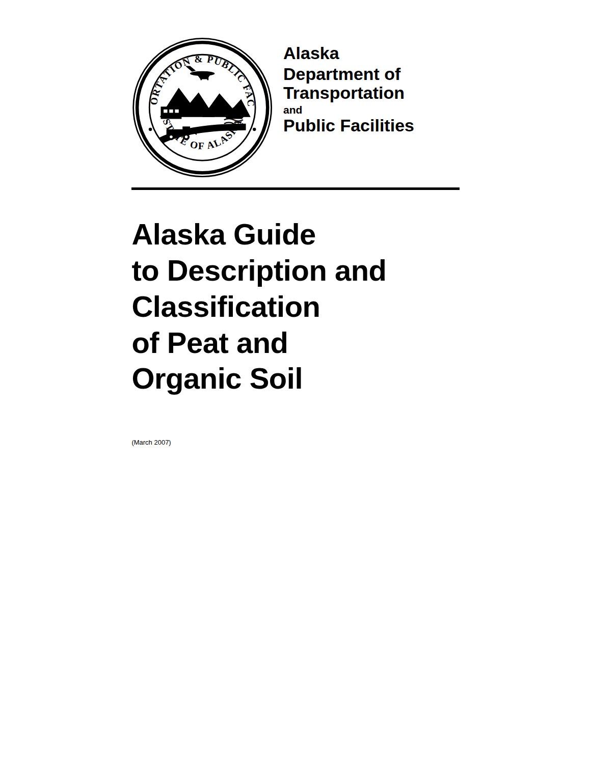TRANSPORTATION & PUBLIC FACILITIES STATE OF ALASKA
Alaska
Department of
Transportation
and
Public Facilities
Alaska Guide
to Description and
Classification
of Peat and
Organic Soil
(March 2007)